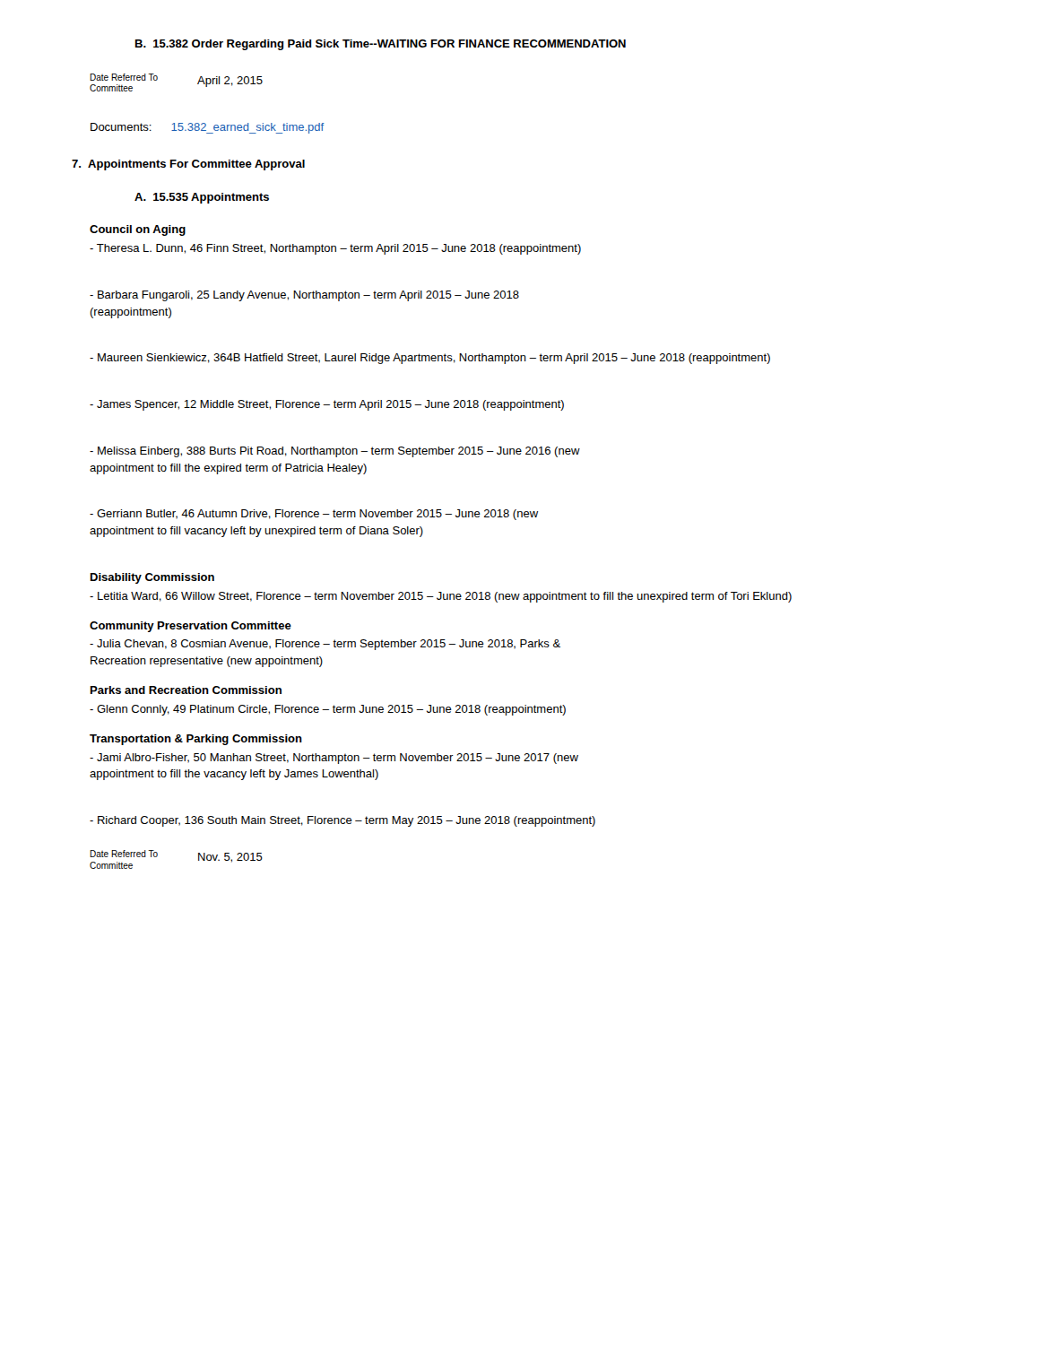B. 15.382 Order Regarding Paid Sick Time--WAITING FOR FINANCE RECOMMENDATION
Date Referred To Committee April 2, 2015
Documents: 15.382_earned_sick_time.pdf
7. Appointments For Committee Approval
A. 15.535 Appointments
Council on Aging
- Theresa L. Dunn, 46 Finn Street, Northampton – term April 2015 – June 2018 (reappointment)
- Barbara Fungaroli, 25 Landy Avenue, Northampton – term April 2015 – June 2018
(reappointment)
- Maureen Sienkiewicz, 364B Hatfield Street, Laurel Ridge Apartments, Northampton – term April 2015 – June 2018 (reappointment)
- James Spencer, 12 Middle Street, Florence – term April 2015 – June 2018 (reappointment)
- Melissa Einberg, 388 Burts Pit Road, Northampton – term September 2015 – June 2016 (new
appointment to fill the expired term of Patricia Healey)
- Gerriann Butler, 46 Autumn Drive, Florence – term November 2015 – June 2018 (new
appointment to fill vacancy left by unexpired term of Diana Soler)
Disability Commission
- Letitia Ward, 66 Willow Street, Florence – term November 2015 – June 2018 (new appointment to fill the unexpired term of Tori Eklund)
Community Preservation Committee
- Julia Chevan, 8 Cosmian Avenue, Florence – term September 2015 – June 2018, Parks &
Recreation representative (new appointment)
Parks and Recreation Commission
- Glenn Connly, 49 Platinum Circle, Florence – term June 2015 – June 2018 (reappointment)
Transportation & Parking Commission
- Jami Albro-Fisher, 50 Manhan Street, Northampton – term November 2015 – June 2017 (new
appointment to fill the vacancy left by James Lowenthal)
- Richard Cooper, 136 South Main Street, Florence – term May 2015 – June 2018 (reappointment)
Date Referred To Committee Nov. 5, 2015